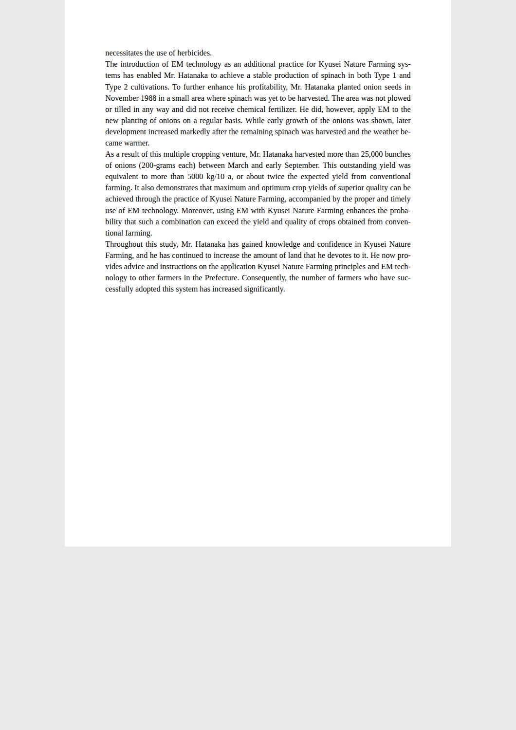necessitates the use of herbicides.
The introduction of EM technology as an additional practice for Kyusei Nature Farming systems has enabled Mr. Hatanaka to achieve a stable production of spinach in both Type 1 and Type 2 cultivations. To further enhance his profitability, Mr. Hatanaka planted onion seeds in November 1988 in a small area where spinach was yet to be harvested. The area was not plowed or tilled in any way and did not receive chemical fertilizer. He did, however, apply EM to the new planting of onions on a regular basis. While early growth of the onions was shown, later development increased markedly after the remaining spinach was harvested and the weather became warmer.
As a result of this multiple cropping venture, Mr. Hatanaka harvested more than 25,000 bunches of onions (200-grams each) between March and early September. This outstanding yield was equivalent to more than 5000 kg/10 a, or about twice the expected yield from conventional farming. It also demonstrates that maximum and optimum crop yields of superior quality can be achieved through the practice of Kyusei Nature Farming, accompanied by the proper and timely use of EM technology. Moreover, using EM with Kyusei Nature Farming enhances the probability that such a combination can exceed the yield and quality of crops obtained from conventional farming.
Throughout this study, Mr. Hatanaka has gained knowledge and confidence in Kyusei Nature Farming, and he has continued to increase the amount of land that he devotes to it. He now provides advice and instructions on the application Kyusei Nature Farming principles and EM technology to other farmers in the Prefecture. Consequently, the number of farmers who have successfully adopted this system has increased significantly.